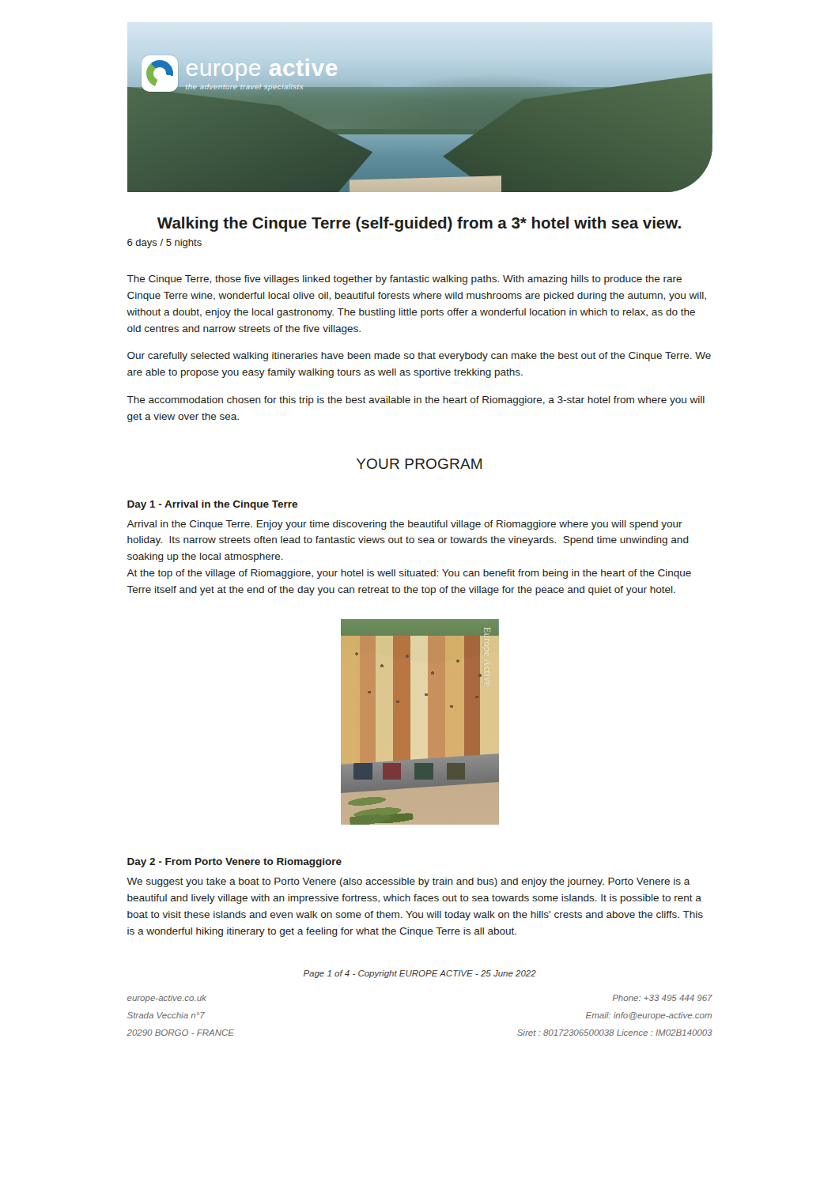europe active
the adventure travel specialists
Walking the Cinque Terre (self-guided) from a 3* hotel with sea view.
6 days / 5 nights
The Cinque Terre, those five villages linked together by fantastic walking paths. With amazing hills to produce the rare Cinque Terre wine, wonderful local olive oil, beautiful forests where wild mushrooms are picked during the autumn, you will, without a doubt, enjoy the local gastronomy. The bustling little ports offer a wonderful location in which to relax, as do the old centres and narrow streets of the five villages.
Our carefully selected walking itineraries have been made so that everybody can make the best out of the Cinque Terre. We are able to propose you easy family walking tours as well as sportive trekking paths.
The accommodation chosen for this trip is the best available in the heart of Riomaggiore, a 3-star hotel from where you will get a view over the sea.
YOUR PROGRAM
Day 1 - Arrival in the Cinque Terre
Arrival in the Cinque Terre. Enjoy your time discovering the beautiful village of Riomaggiore where you will spend your holiday. Its narrow streets often lead to fantastic views out to sea or towards the vineyards. Spend time unwinding and soaking up the local atmosphere.
At the top of the village of Riomaggiore, your hotel is well situated: You can benefit from being in the heart of the Cinque Terre itself and yet at the end of the day you can retreat to the top of the village for the peace and quiet of your hotel.
Europe Active
Day 2 - From Porto Venere to Riomaggiore
We suggest you take a boat to Porto Venere (also accessible by train and bus) and enjoy the journey. Porto Venere is a beautiful and lively village with an impressive fortress, which faces out to sea towards some islands. It is possible to rent a boat to visit these islands and even walk on some of them. You will today walk on the hills' crests and above the cliffs. This is a wonderful hiking itinerary to get a feeling for what the Cinque Terre is all about.
Page 1 of 4 - Copyright EUROPE ACTIVE - 25 June 2022
europe-active.co.uk
Strada Vecchia n°7
20290 BORGO - FRANCE
Phone: +33 495 444 967
Email: info@europe-active.com
Siret : 80172306500038 Licence : IM02B140003